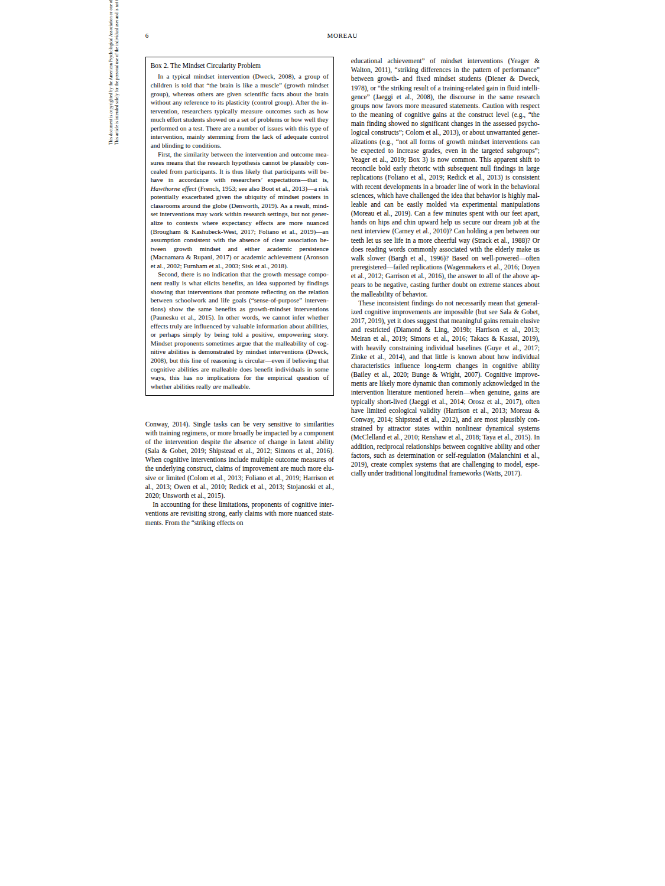This document is copyrighted by the American Psychological Association or one of its allied publishers. This article is intended solely for the personal use of the individual user and is not to be disseminated broadly.
6
MOREAU
Box 2. The Mindset Circularity Problem
In a typical mindset intervention (Dweck, 2008), a group of children is told that “the brain is like a muscle” (growth mindset group), whereas others are given scientific facts about the brain without any reference to its plasticity (control group). After the intervention, researchers typically measure outcomes such as how much effort students showed on a set of problems or how well they performed on a test. There are a number of issues with this type of intervention, mainly stemming from the lack of adequate control and blinding to conditions.
First, the similarity between the intervention and outcome measures means that the research hypothesis cannot be plausibly concealed from participants. It is thus likely that participants will behave in accordance with researchers’ expectations—that is, Hawthorne effect (French, 1953; see also Boot et al., 2013)—a risk potentially exacerbated given the ubiquity of mindset posters in classrooms around the globe (Denworth, 2019). As a result, mindset interventions may work within research settings, but not generalize to contexts where expectancy effects are more nuanced (Brougham & Kashubeck-West, 2017; Foliano et al., 2019)—an assumption consistent with the absence of clear association between growth mindset and either academic persistence (Macnamara & Rupani, 2017) or academic achievement (Aronson et al., 2002; Furnham et al., 2003; Sisk et al., 2018).
Second, there is no indication that the growth message component really is what elicits benefits, an idea supported by findings showing that interventions that promote reflecting on the relation between schoolwork and life goals (“sense-of-purpose” interventions) show the same benefits as growth-mindset interventions (Paunesku et al., 2015). In other words, we cannot infer whether effects truly are influenced by valuable information about abilities, or perhaps simply by being told a positive, empowering story. Mindset proponents sometimes argue that the malleability of cognitive abilities is demonstrated by mindset interventions (Dweck, 2008), but this line of reasoning is circular—even if believing that cognitive abilities are malleable does benefit individuals in some ways, this has no implications for the empirical question of whether abilities really are malleable.
Conway, 2014). Single tasks can be very sensitive to similarities with training regimens, or more broadly be impacted by a component of the intervention despite the absence of change in latent ability (Sala & Gobet, 2019; Shipstead et al., 2012; Simons et al., 2016). When cognitive interventions include multiple outcome measures of the underlying construct, claims of improvement are much more elusive or limited (Colom et al., 2013; Foliano et al., 2019; Harrison et al., 2013; Owen et al., 2010; Redick et al., 2013; Stojanoski et al., 2020; Unsworth et al., 2015).
In accounting for these limitations, proponents of cognitive interventions are revisiting strong, early claims with more nuanced statements. From the “striking effects on
educational achievement” of mindset interventions (Yeager & Walton, 2011), “striking differences in the pattern of performance” between growth- and fixed mindset students (Diener & Dweck, 1978), or “the striking result of a training-related gain in fluid intelligence” (Jaeggi et al., 2008), the discourse in the same research groups now favors more measured statements. Caution with respect to the meaning of cognitive gains at the construct level (e.g., “the main finding showed no significant changes in the assessed psychological constructs”; Colom et al., 2013), or about unwarranted generalizations (e.g., “not all forms of growth mindset interventions can be expected to increase grades, even in the targeted subgroups”; Yeager et al., 2019; Box 3) is now common. This apparent shift to reconcile bold early rhetoric with subsequent null findings in large replications (Foliano et al., 2019; Redick et al., 2013) is consistent with recent developments in a broader line of work in the behavioral sciences, which have challenged the idea that behavior is highly malleable and can be easily molded via experimental manipulations (Moreau et al., 2019). Can a few minutes spent with our feet apart, hands on hips and chin upward help us secure our dream job at the next interview (Carney et al., 2010)? Can holding a pen between our teeth let us see life in a more cheerful way (Strack et al., 1988)? Or does reading words commonly associated with the elderly make us walk slower (Bargh et al., 1996)? Based on well-powered—often preregistered—failed replications (Wagenmakers et al., 2016; Doyen et al., 2012; Garrison et al., 2016), the answer to all of the above appears to be negative, casting further doubt on extreme stances about the malleability of behavior.
These inconsistent findings do not necessarily mean that generalized cognitive improvements are impossible (but see Sala & Gobet, 2017, 2019), yet it does suggest that meaningful gains remain elusive and restricted (Diamond & Ling, 2019b; Harrison et al., 2013; Meiran et al., 2019; Simons et al., 2016; Takacs & Kassai, 2019), with heavily constraining individual baselines (Guye et al., 2017; Zinke et al., 2014), and that little is known about how individual characteristics influence long-term changes in cognitive ability (Bailey et al., 2020; Bunge & Wright, 2007). Cognitive improvements are likely more dynamic than commonly acknowledged in the intervention literature mentioned herein—when genuine, gains are typically short-lived (Jaeggi et al., 2014; Orosz et al., 2017), often have limited ecological validity (Harrison et al., 2013; Moreau & Conway, 2014; Shipstead et al., 2012), and are most plausibly constrained by attractor states within nonlinear dynamical systems (McClelland et al., 2010; Renshaw et al., 2018; Taya et al., 2015). In addition, reciprocal relationships between cognitive ability and other factors, such as determination or self-regulation (Malanchini et al., 2019), create complex systems that are challenging to model, especially under traditional longitudinal frameworks (Watts, 2017).